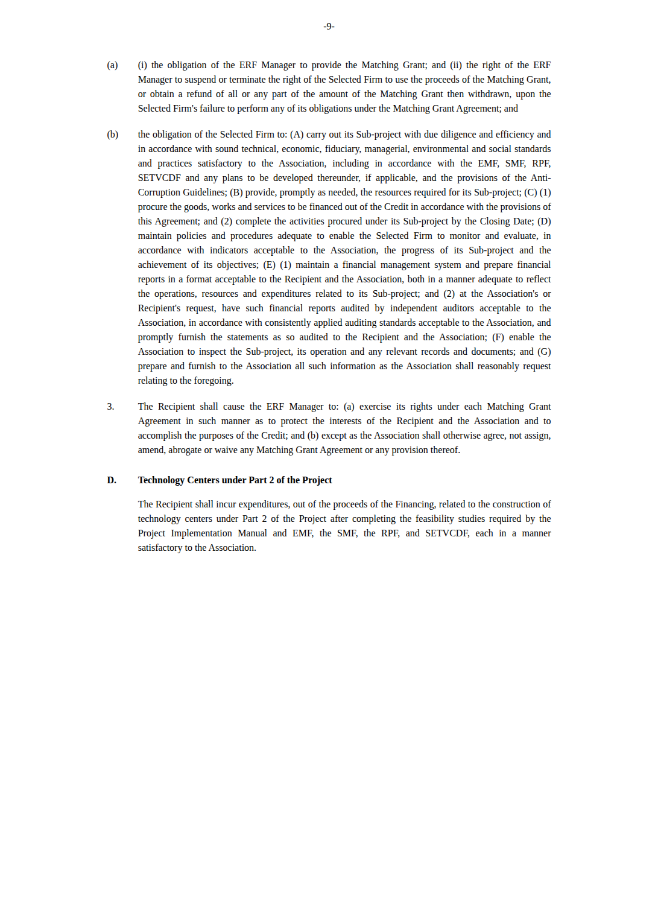-9-
(a) (i) the obligation of the ERF Manager to provide the Matching Grant; and (ii) the right of the ERF Manager to suspend or terminate the right of the Selected Firm to use the proceeds of the Matching Grant, or obtain a refund of all or any part of the amount of the Matching Grant then withdrawn, upon the Selected Firm's failure to perform any of its obligations under the Matching Grant Agreement; and
(b) the obligation of the Selected Firm to: (A) carry out its Sub-project with due diligence and efficiency and in accordance with sound technical, economic, fiduciary, managerial, environmental and social standards and practices satisfactory to the Association, including in accordance with the EMF, SMF, RPF, SETVCDF and any plans to be developed thereunder, if applicable, and the provisions of the Anti-Corruption Guidelines; (B) provide, promptly as needed, the resources required for its Sub-project; (C) (1) procure the goods, works and services to be financed out of the Credit in accordance with the provisions of this Agreement; and (2) complete the activities procured under its Sub-project by the Closing Date; (D) maintain policies and procedures adequate to enable the Selected Firm to monitor and evaluate, in accordance with indicators acceptable to the Association, the progress of its Sub-project and the achievement of its objectives; (E) (1) maintain a financial management system and prepare financial reports in a format acceptable to the Recipient and the Association, both in a manner adequate to reflect the operations, resources and expenditures related to its Sub-project; and (2) at the Association's or Recipient's request, have such financial reports audited by independent auditors acceptable to the Association, in accordance with consistently applied auditing standards acceptable to the Association, and promptly furnish the statements as so audited to the Recipient and the Association; (F) enable the Association to inspect the Sub-project, its operation and any relevant records and documents; and (G) prepare and furnish to the Association all such information as the Association shall reasonably request relating to the foregoing.
3. The Recipient shall cause the ERF Manager to: (a) exercise its rights under each Matching Grant Agreement in such manner as to protect the interests of the Recipient and the Association and to accomplish the purposes of the Credit; and (b) except as the Association shall otherwise agree, not assign, amend, abrogate or waive any Matching Grant Agreement or any provision thereof.
D. Technology Centers under Part 2 of the Project
The Recipient shall incur expenditures, out of the proceeds of the Financing, related to the construction of technology centers under Part 2 of the Project after completing the feasibility studies required by the Project Implementation Manual and EMF, the SMF, the RPF, and SETVCDF, each in a manner satisfactory to the Association.